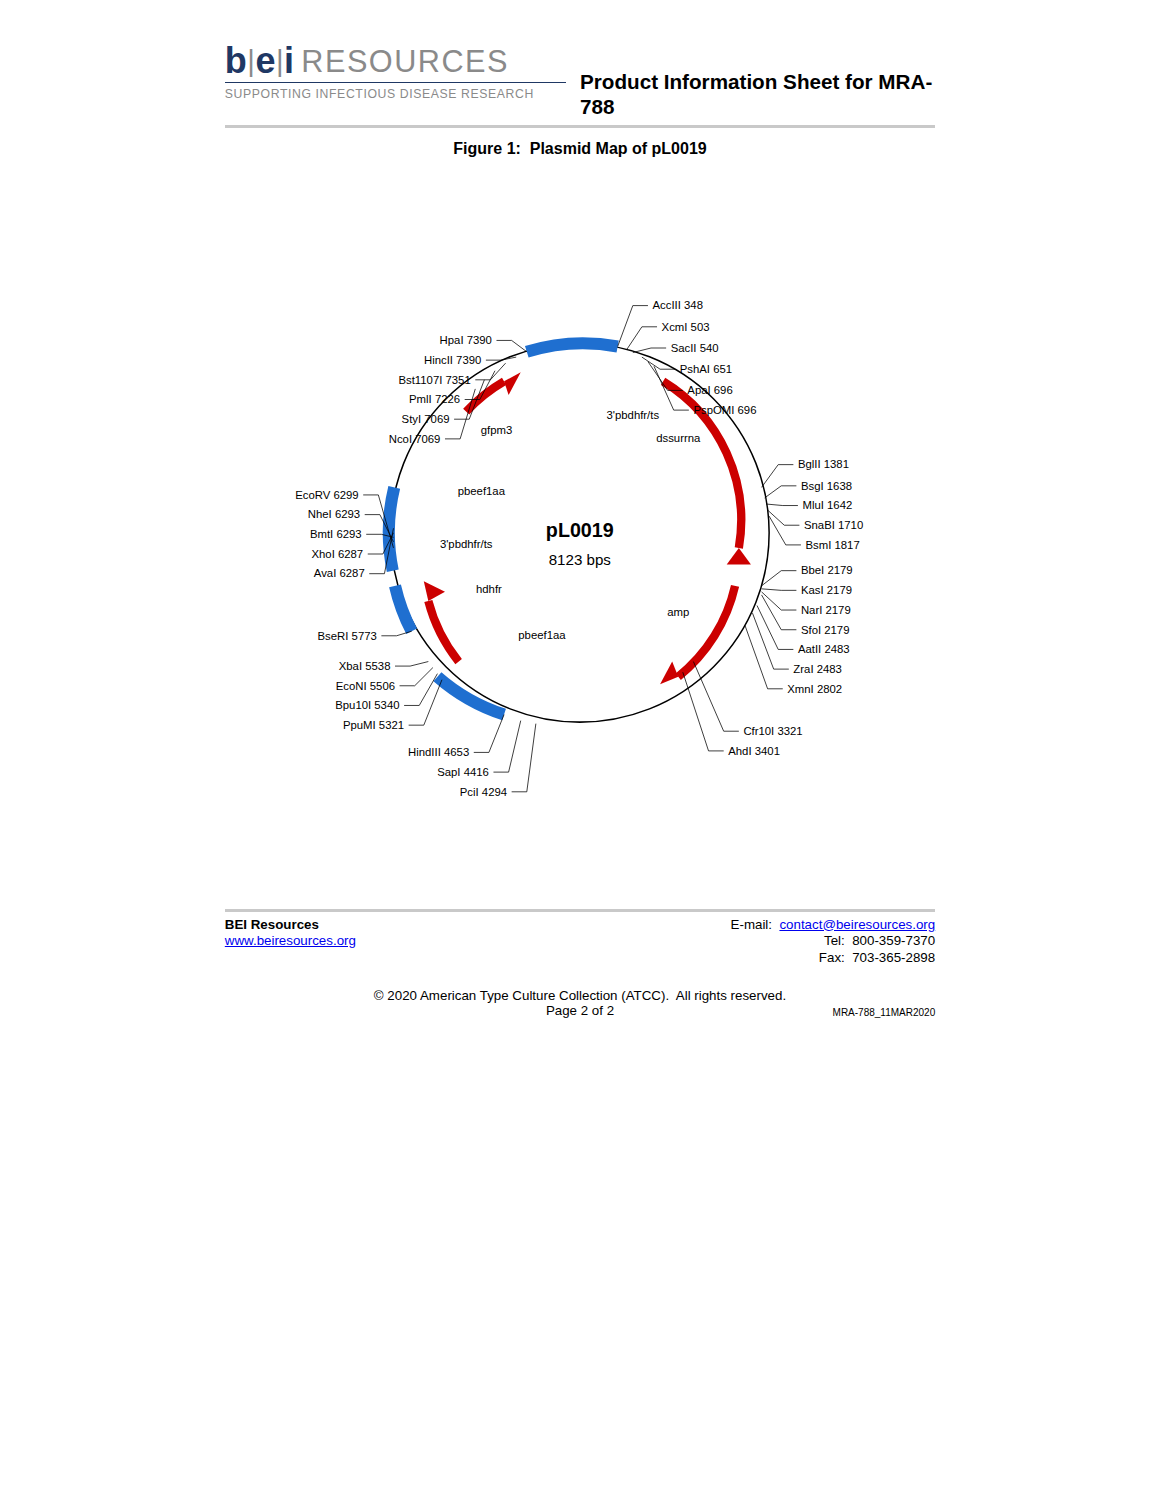b|e|i RESOURCES
SUPPORTING INFECTIOUS DISEASE RESEARCH
Product Information Sheet for MRA-788
Figure 1: Plasmid Map of pL0019
pL0019 8123 bps gfpm3 3'pbdhfr/ts dssurrna pbeef1aa 3'pbdhfr/ts hdhfr pbeef1aa amp AccIII 348 XcmI 503 SacII 540 PshAI 651 ApaI 696 PspOMI 696 BglII 1381 BsgI 1638 MluI 1642 SnaBI 1710 BsmI 1817 BbeI 2179 KasI 2179 NarI 2179 SfoI 2179 AatII 2483 ZraI 2483 XmnI 2802 Cfr10I 3321 AhdI 3401 HindIII 4653 SapI 4416 PciI 4294 BseRI 5773 XbaI 5538 EcoNI 5506 Bpu10I 5340 PpuMI 5321 EcoRV 6299 NheI 6293 BmtI 6293 XhoI 6287 AvaI 6287 HpaI 7390 HincII 7390 Bst1107I 7351 PmlI 7226 StyI 7069 NcoI 7069
BEI Resources
www.beiresources.org
E-mail: contact@beiresources.org
Tel: 800-359-7370
Fax: 703-365-2898
© 2020 American Type Culture Collection (ATCC). All rights reserved.
Page 2 of 2
MRA-788_11MAR2020